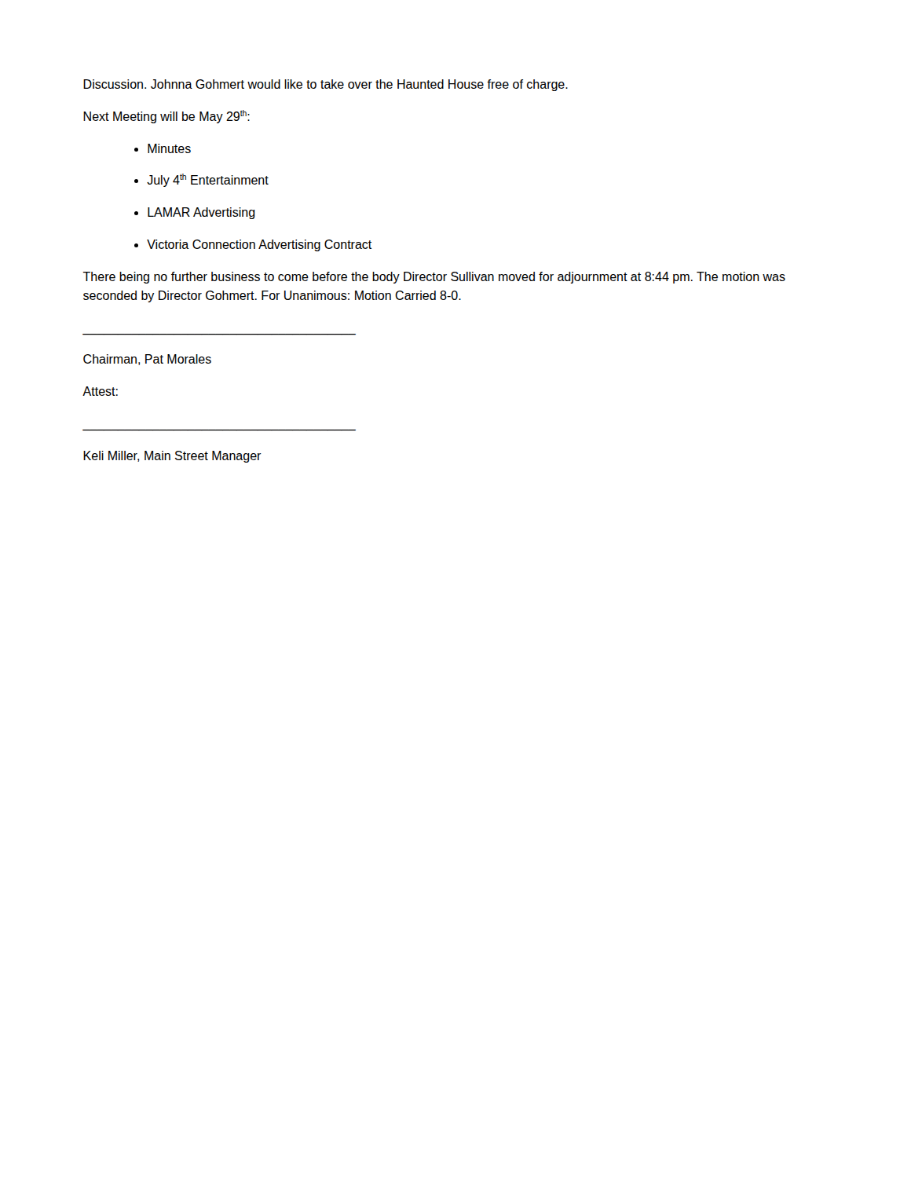Discussion. Johnna Gohmert would like to take over the Haunted House free of charge.
Next Meeting will be May 29th:
Minutes
July 4th Entertainment
LAMAR Advertising
Victoria Connection Advertising Contract
There being no further business to come before the body Director Sullivan moved for adjournment at 8:44 pm. The motion was seconded by Director Gohmert. For Unanimous: Motion Carried 8-0.
_______________________________________
Chairman, Pat Morales
Attest:
_______________________________________
Keli Miller, Main Street Manager